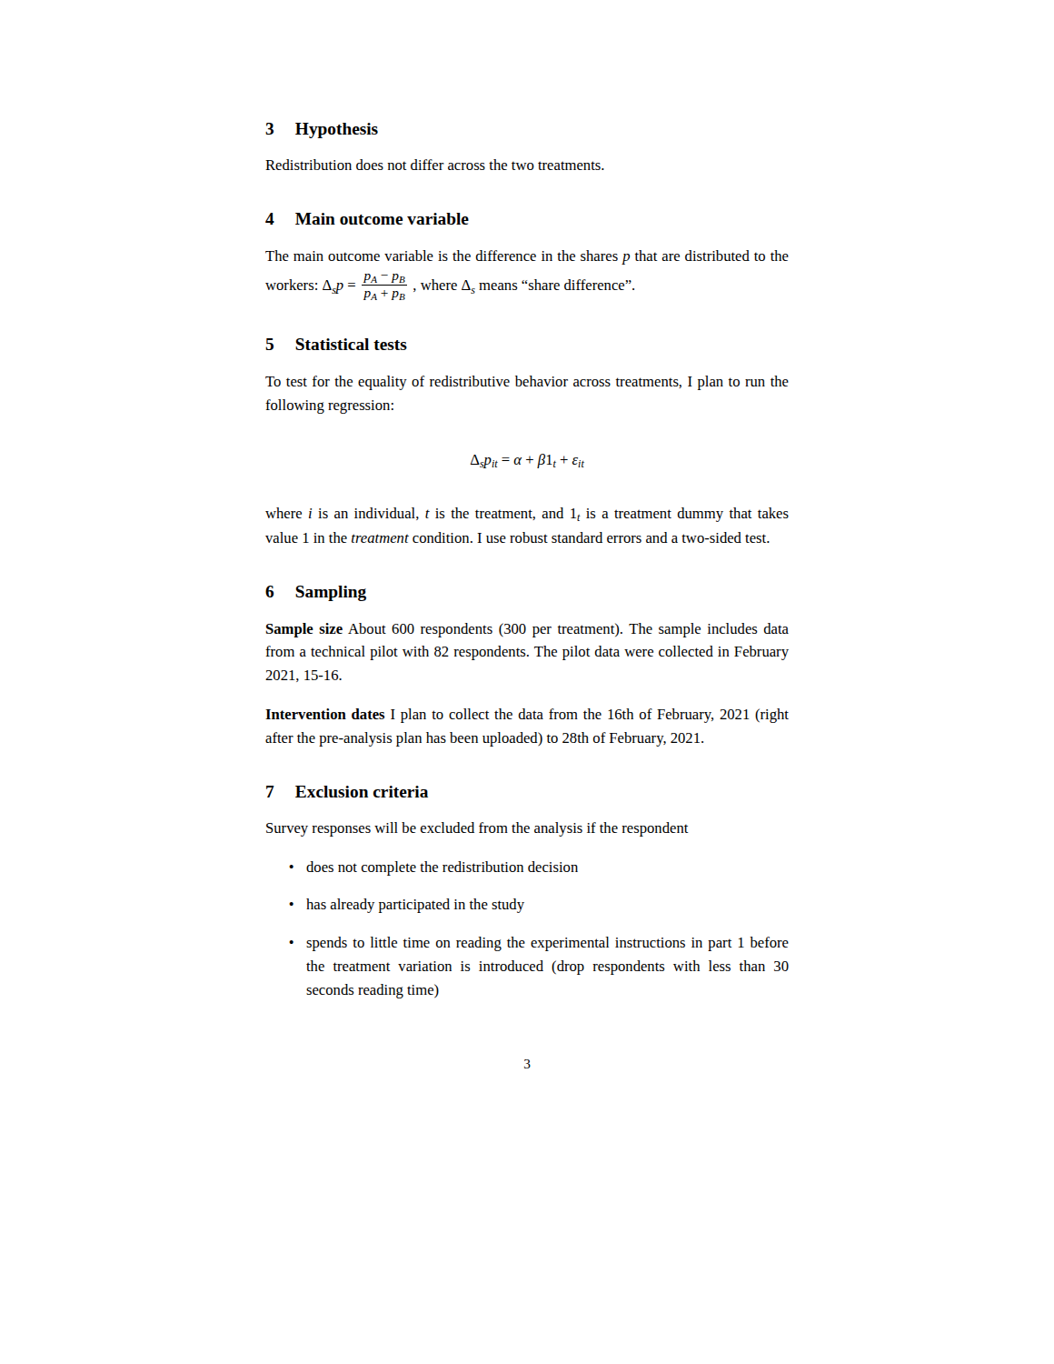3 Hypothesis
Redistribution does not differ across the two treatments.
4 Main outcome variable
The main outcome variable is the difference in the shares p that are distributed to the workers: Δsp = pA − pB pA + pB , where Δs means “share difference”.
5 Statistical tests
To test for the equality of redistributive behavior across treatments, I plan to run the following regression:
Δspit = α + β1t + εit
where i is an individual, t is the treatment, and 1t is a treatment dummy that takes value 1 in the treatment condition. I use robust standard errors and a two-sided test.
6 Sampling
Sample size About 600 respondents (300 per treatment). The sample includes data from a technical pilot with 82 respondents. The pilot data were collected in February 2021, 15-16.
Intervention dates I plan to collect the data from the 16th of February, 2021 (right after the pre-analysis plan has been uploaded) to 28th of February, 2021.
7 Exclusion criteria
Survey responses will be excluded from the analysis if the respondent
does not complete the redistribution decision
has already participated in the study
spends to little time on reading the experimental instructions in part 1 before the treatment variation is introduced (drop respondents with less than 30 seconds reading time)
3